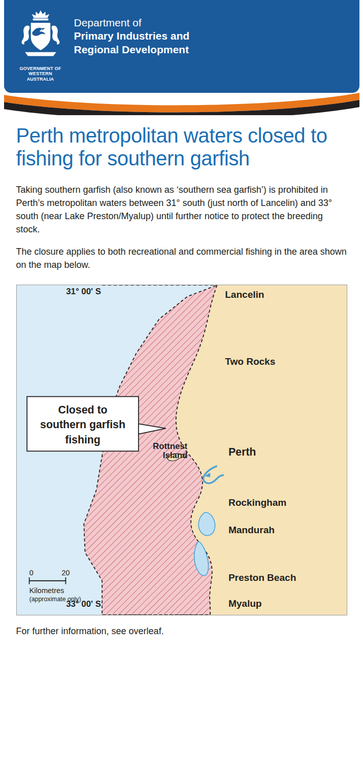Government of
Western Australia
Department of Primary Industries and Regional Development
Perth metropolitan waters closed to fishing for southern garfish
Taking southern garfish (also known as ‘southern sea garfish’) is prohibited in Perth’s metropolitan waters between 31° south (just north of Lancelin) and 33° south (near Lake Preston/Myalup) until further notice to protect the breeding stock.
The closure applies to both recreational and commercial fishing in the area shown on the map below.
31° 00' S 33° 00' S Closed to southern garfish fishing Lancelin Two Rocks Rottnest Island Perth Rockingham Mandurah Preston Beach Myalup 0 20 Kilometres (approximate only)
For further information, see overleaf.